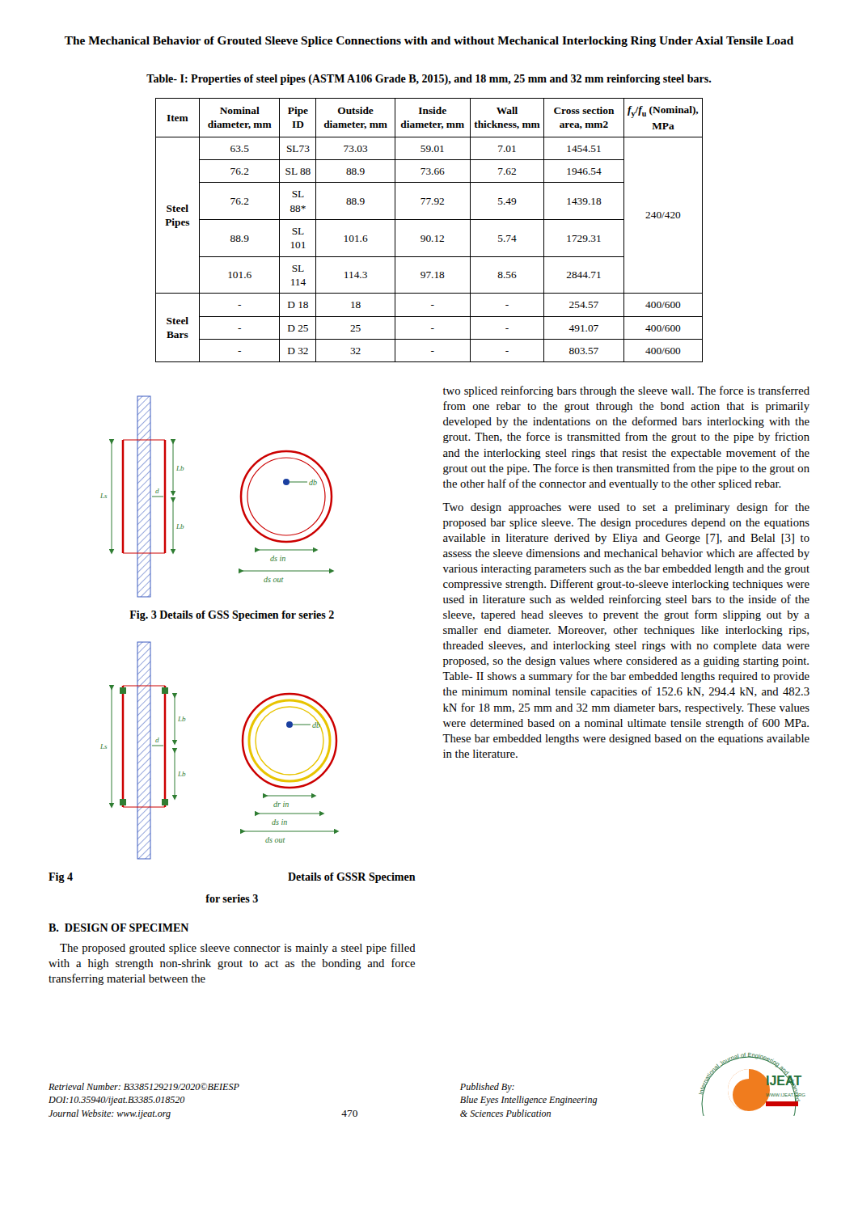The Mechanical Behavior of Grouted Sleeve Splice Connections with and without Mechanical Interlocking Ring Under Axial Tensile Load
Table- I: Properties of steel pipes (ASTM A106 Grade B, 2015), and 18 mm, 25 mm and 32 mm reinforcing steel bars.
| Item | Nominal diameter, mm | Pipe ID | Outside diameter, mm | Inside diameter, mm | Wall thickness, mm | Cross section area, mm2 | f y / f u (Nominal), MPa |
| --- | --- | --- | --- | --- | --- | --- | --- |
| Steel Pipes | 63.5 | SL73 | 73.03 | 59.01 | 7.01 | 1454.51 | 240/420 |
| 76.2 | SL 88 | 88.9 | 73.66 | 7.62 | 1946.54 |
| 76.2 | SL 88* | 88.9 | 77.92 | 5.49 | 1439.18 |
| 88.9 | SL 101 | 101.6 | 90.12 | 5.74 | 1729.31 |
| 101.6 | SL 114 | 114.3 | 97.18 | 8.56 | 2844.71 |
| Steel Bars | - | D 18 | 18 | - | - | 254.57 | 400/600 |
| - | D 25 | 25 | - | - | 491.07 | 400/600 |
| - | D 32 | 32 | - | - | 803.57 | 400/600 |
Lb Lb Ls d db ds in ds out
Fig. 3 Details of GSS Specimen for series 2
Lb Lb Ls d db dr in ds in ds out
Fig 4 Details of GSSR Specimen
for series 3
B. DESIGN OF SPECIMEN
The proposed grouted splice sleeve connector is mainly a steel pipe filled with a high strength non-shrink grout to act as the bonding and force transferring material between the
two spliced reinforcing bars through the sleeve wall. The force is transferred from one rebar to the grout through the bond action that is primarily developed by the indentations on the deformed bars interlocking with the grout. Then, the force is transmitted from the grout to the pipe by friction and the interlocking steel rings that resist the expectable movement of the grout out the pipe. The force is then transmitted from the pipe to the grout on the other half of the connector and eventually to the other spliced rebar.
Two design approaches were used to set a preliminary design for the proposed bar splice sleeve. The design procedures depend on the equations available in literature derived by Eliya and George [7], and Belal [3] to assess the sleeve dimensions and mechanical behavior which are affected by various interacting parameters such as the bar embedded length and the grout compressive strength. Different grout-to-sleeve interlocking techniques were used in literature such as welded reinforcing steel bars to the inside of the sleeve, tapered head sleeves to prevent the grout form slipping out by a smaller end diameter. Moreover, other techniques like interlocking rips, threaded sleeves, and interlocking steel rings with no complete data were proposed, so the design values where considered as a guiding starting point. Table- II shows a summary for the bar embedded lengths required to provide the minimum nominal tensile capacities of 152.6 kN, 294.4 kN, and 482.3 kN for 18 mm, 25 mm and 32 mm diameter bars, respectively. These values were determined based on a nominal ultimate tensile strength of 600 MPa. These bar embedded lengths were designed based on the equations available in the literature.
Retrieval Number: B3385129219/2020©BEIESP
DOI:10.35940/ijeat.B3385.018520
Journal Website: www.ijeat.org
470
Published By:
Blue Eyes Intelligence Engineering
& Sciences Publication
International Journal of Engineering and Advanced Technology Exploring Innovation IJEAT WWW.IJEAT.ORG